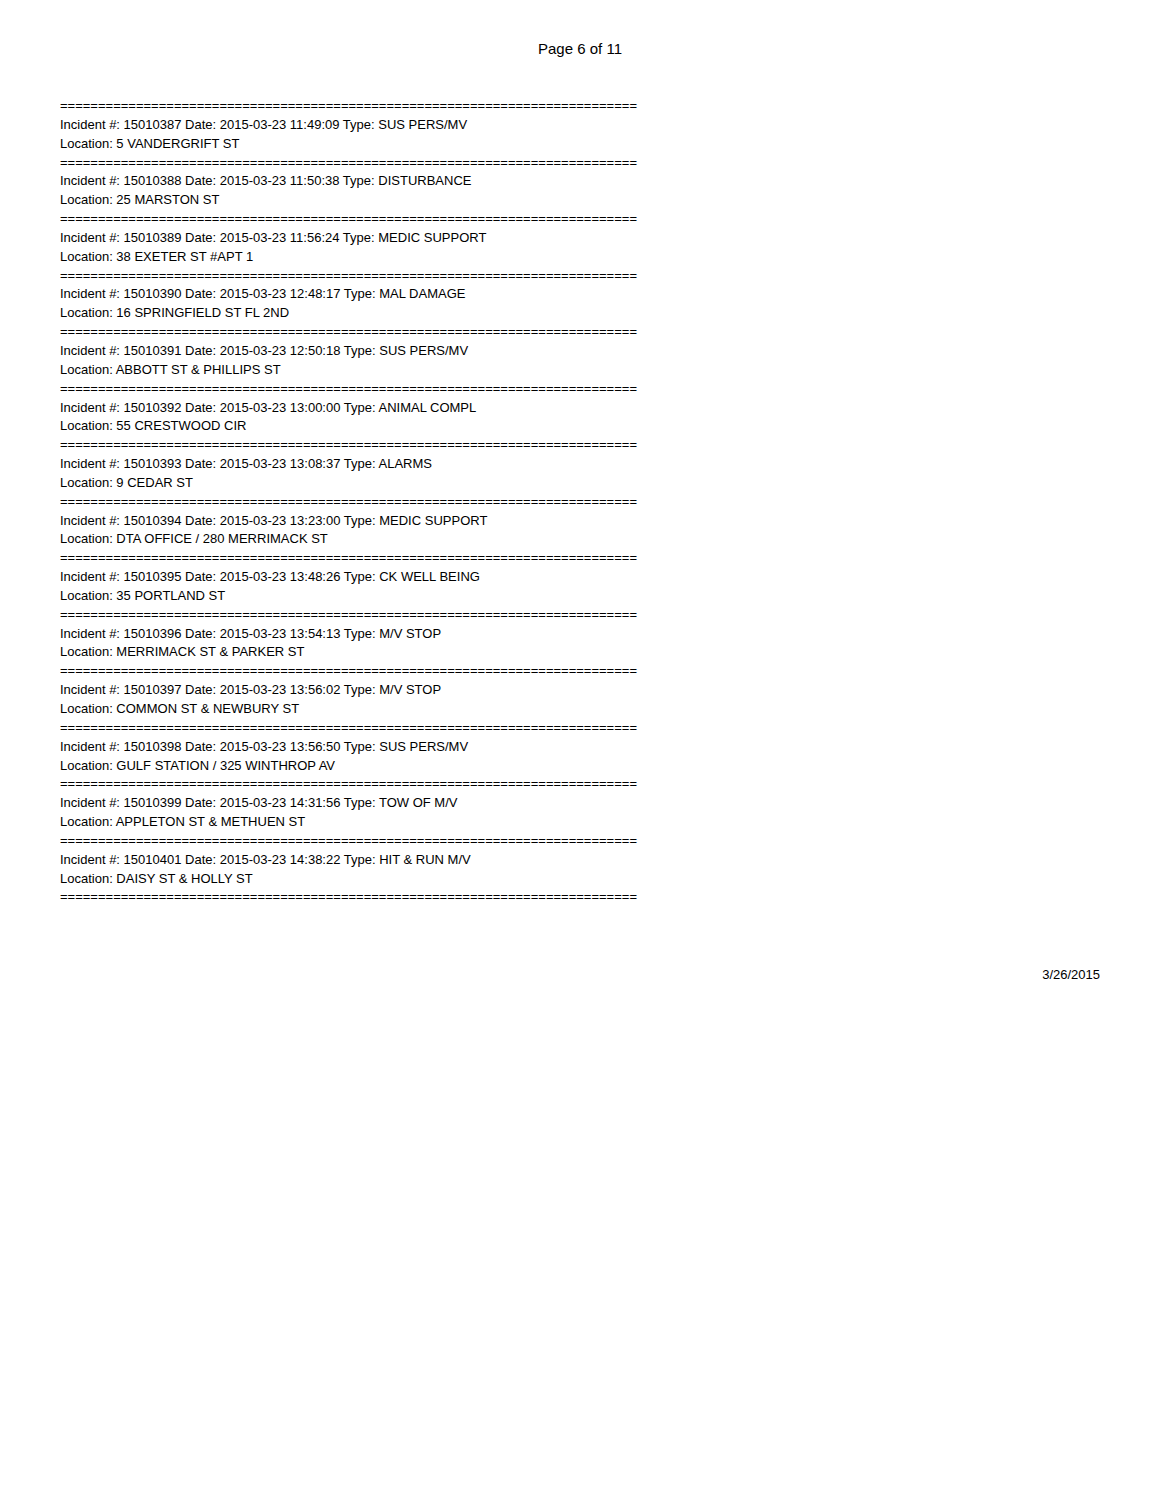Page 6 of 11
============================================================================ Incident #: 15010387 Date: 2015-03-23 11:49:09 Type: SUS PERS/MV Location: 5 VANDERGRIFT ST ============================================================================ Incident #: 15010388 Date: 2015-03-23 11:50:38 Type: DISTURBANCE Location: 25 MARSTON ST ============================================================================ Incident #: 15010389 Date: 2015-03-23 11:56:24 Type: MEDIC SUPPORT Location: 38 EXETER ST #APT 1 ============================================================================ Incident #: 15010390 Date: 2015-03-23 12:48:17 Type: MAL DAMAGE Location: 16 SPRINGFIELD ST FL 2ND ============================================================================ Incident #: 15010391 Date: 2015-03-23 12:50:18 Type: SUS PERS/MV Location: ABBOTT ST & PHILLIPS ST ============================================================================ Incident #: 15010392 Date: 2015-03-23 13:00:00 Type: ANIMAL COMPL Location: 55 CRESTWOOD CIR ============================================================================ Incident #: 15010393 Date: 2015-03-23 13:08:37 Type: ALARMS Location: 9 CEDAR ST ============================================================================ Incident #: 15010394 Date: 2015-03-23 13:23:00 Type: MEDIC SUPPORT Location: DTA OFFICE / 280 MERRIMACK ST ============================================================================ Incident #: 15010395 Date: 2015-03-23 13:48:26 Type: CK WELL BEING Location: 35 PORTLAND ST ============================================================================ Incident #: 15010396 Date: 2015-03-23 13:54:13 Type: M/V STOP Location: MERRIMACK ST & PARKER ST ============================================================================ Incident #: 15010397 Date: 2015-03-23 13:56:02 Type: M/V STOP Location: COMMON ST & NEWBURY ST ============================================================================ Incident #: 15010398 Date: 2015-03-23 13:56:50 Type: SUS PERS/MV Location: GULF STATION / 325 WINTHROP AV ============================================================================ Incident #: 15010399 Date: 2015-03-23 14:31:56 Type: TOW OF M/V Location: APPLETON ST & METHUEN ST ============================================================================ Incident #: 15010401 Date: 2015-03-23 14:38:22 Type: HIT & RUN M/V Location: DAISY ST & HOLLY ST ============================================================================
3/26/2015